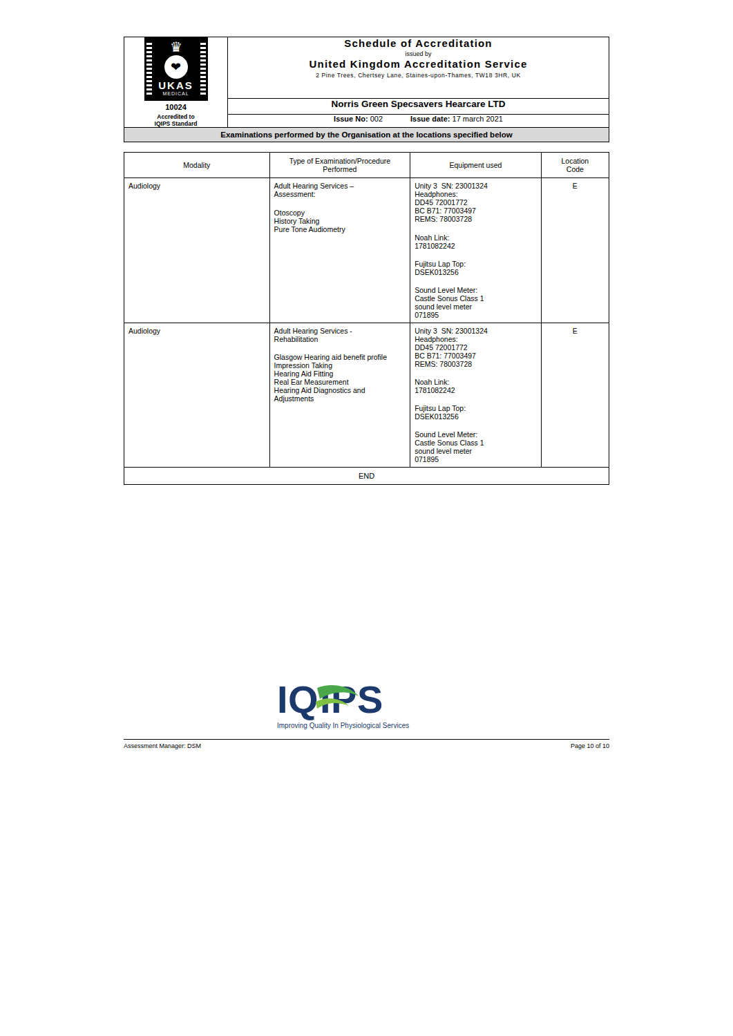| ♛ ❤ UKAS MEDICAL 10024 Accredited to IQIPS Standard | Schedule of Accreditation issued by United Kingdom Accreditation Service 2 Pine Trees, Chertsey Lane, Staines-upon-Thames, TW18 3HR, UK |
| Norris Green Specsavers Hearcare LTD |
| Issue No: 002 Issue date: 17 march 2021 |
Examinations performed by the Organisation at the locations specified below
| Modality | Type of Examination/Procedure Performed | Equipment used | Location Code |
| --- | --- | --- | --- |
| Audiology | Adult Hearing Services – Assessment: Otoscopy History Taking Pure Tone Audiometry | Unity 3 SN: 23001324 Headphones: DD45 72001772 BC B71: 77003497 REMS: 78003728 Noah Link: 1781082242 Fujitsu Lap Top: DSEK013256 Sound Level Meter: Castle Sonus Class 1 sound level meter 071895 | E |
| Audiology | Adult Hearing Services - Rehabilitation Glasgow Hearing aid benefit profile Impression Taking Hearing Aid Fitting Real Ear Measurement Hearing Aid Diagnostics and Adjustments | Unity 3 SN: 23001324 Headphones: DD45 72001772 BC B71: 77003497 REMS: 78003728 Noah Link: 1781082242 Fujitsu Lap Top: DSEK013256 Sound Level Meter: Castle Sonus Class 1 sound level meter 071895 | E |
| END |
I Q I P S Improving Quality In Physiological Services
Assessment Manager: DSM Page 10 of 10